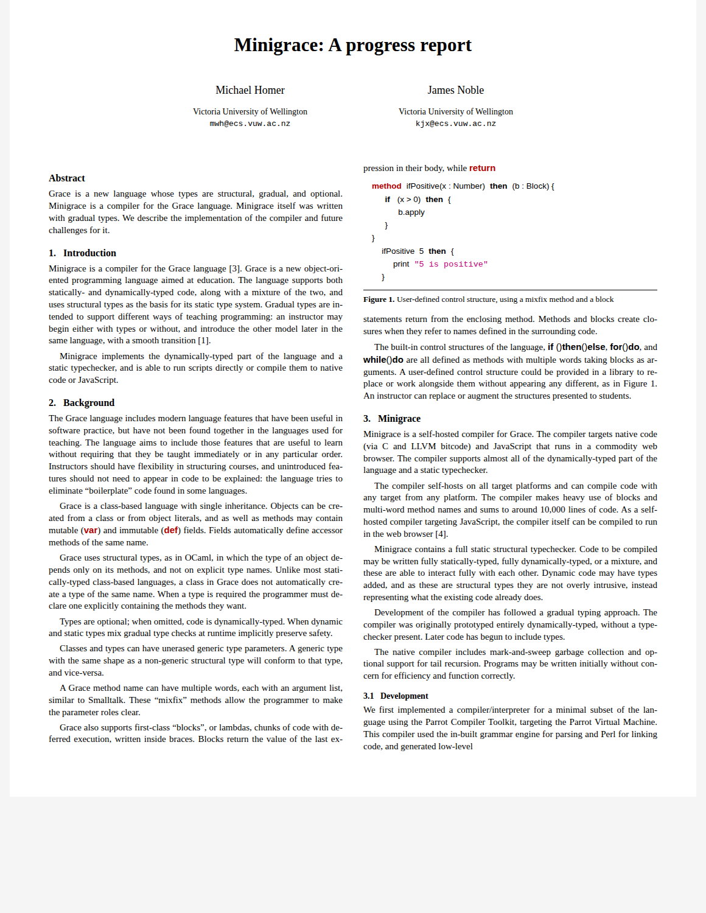Minigrace: A progress report
Michael Homer
Victoria University of Wellington
mwh@ecs.vuw.ac.nz
James Noble
Victoria University of Wellington
kjx@ecs.vuw.ac.nz
Abstract
Grace is a new language whose types are structural, gradual, and optional. Minigrace is a compiler for the Grace language. Minigrace itself was written with gradual types. We describe the implementation of the compiler and future challenges for it.
1. Introduction
Minigrace is a compiler for the Grace language [3]. Grace is a new object-oriented programming language aimed at education. The language supports both statically- and dynamically-typed code, along with a mixture of the two, and uses structural types as the basis for its static type system. Gradual types are intended to support different ways of teaching programming: an instructor may begin either with types or without, and introduce the other model later in the same language, with a smooth transition [1].
Minigrace implements the dynamically-typed part of the language and a static typechecker, and is able to run scripts directly or compile them to native code or JavaScript.
2. Background
The Grace language includes modern language features that have been useful in software practice, but have not been found together in the languages used for teaching. The language aims to include those features that are useful to learn without requiring that they be taught immediately or in any particular order. Instructors should have flexibility in structuring courses, and unintroduced features should not need to appear in code to be explained: the language tries to eliminate “boilerplate” code found in some languages.
Grace is a class-based language with single inheritance. Objects can be created from a class or from object literals, and as well as methods may contain mutable (var) and immutable (def) fields. Fields automatically define accessor methods of the same name.
Grace uses structural types, as in OCaml, in which the type of an object depends only on its methods, and not on explicit type names. Unlike most statically-typed class-based languages, a class in Grace does not automatically create a type of the same name. When a type is required the programmer must declare one explicitly containing the methods they want.
Types are optional; when omitted, code is dynamically-typed. When dynamic and static types mix gradual type checks at runtime implicitly preserve safety.
Classes and types can have unerased generic type parameters. A generic type with the same shape as a non-generic structural type will conform to that type, and vice-versa.
A Grace method name can have multiple words, each with an argument list, similar to Smalltalk. These “mixfix” methods allow the programmer to make the parameter roles clear.
Grace also supports first-class “blocks”, or lambdas, chunks of code with deferred execution, written inside braces. Blocks return the value of the last expression in their body, while return
method ifPositive(x : Number) then (b : Block) {
if (x > 0) then {
b.apply
}
}
ifPositive 5 then {
print "5 is positive"
}
Figure 1. User-defined control structure, using a mixfix method and a block
statements return from the enclosing method. Methods and blocks create closures when they refer to names defined in the surrounding code.
The built-in control structures of the language, if ()then()else, for()do, and while()do are all defined as methods with multiple words taking blocks as arguments. A user-defined control structure could be provided in a library to replace or work alongside them without appearing any different, as in Figure 1. An instructor can replace or augment the structures presented to students.
3. Minigrace
Minigrace is a self-hosted compiler for Grace. The compiler targets native code (via C and LLVM bitcode) and JavaScript that runs in a commodity web browser. The compiler supports almost all of the dynamically-typed part of the language and a static typechecker.
The compiler self-hosts on all target platforms and can compile code with any target from any platform. The compiler makes heavy use of blocks and multi-word method names and sums to around 10,000 lines of code. As a self-hosted compiler targeting JavaScript, the compiler itself can be compiled to run in the web browser [4].
Minigrace contains a full static structural typechecker. Code to be compiled may be written fully statically-typed, fully dynamically-typed, or a mixture, and these are able to interact fully with each other. Dynamic code may have types added, and as these are structural types they are not overly intrusive, instead representing what the existing code already does.
Development of the compiler has followed a gradual typing approach. The compiler was originally prototyped entirely dynamically-typed, without a typechecker present. Later code has begun to include types.
The native compiler includes mark-and-sweep garbage collection and optional support for tail recursion. Programs may be written initially without concern for efficiency and function correctly.
3.1 Development
We first implemented a compiler/interpreter for a minimal subset of the language using the Parrot Compiler Toolkit, targeting the Parrot Virtual Machine. This compiler used the in-built grammar engine for parsing and Perl for linking code, and generated low-level